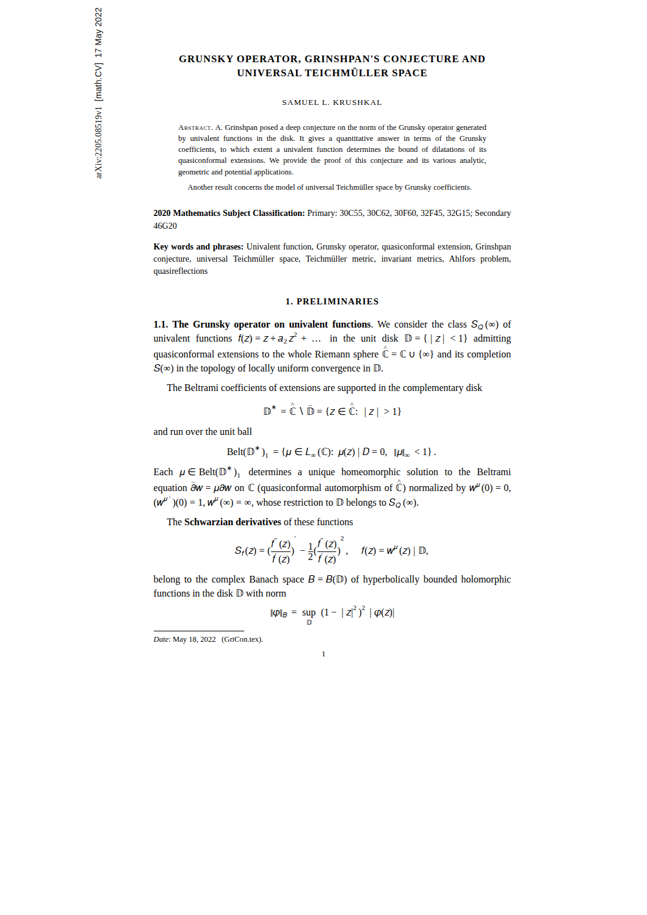arXiv:2205.08519v1 [math.CV] 17 May 2022
Grunsky operator, Grinshpan's conjecture and
universal Teichmüller space
Samuel L. Krushkal
Abstract. A. Grinshpan posed a deep conjecture on the norm of the Grunsky operator generated by univalent functions in the disk. It gives a quantitative answer in terms of the Grunsky coefficients, to which extent a univalent function determines the bound of dilatations of its quasiconformal extensions. We provide the proof of this conjecture and its various analytic, geometric and potential applications.
Another result concerns the model of universal Teichmüller space by Grunsky coefficients.
2020 Mathematics Subject Classification: Primary: 30C55, 30C62, 30F60, 32F45, 32G15; Secondary 46G20
Key words and phrases: Univalent function, Grunsky operator, quasiconformal extension, Grinshpan conjecture, universal Teichmüller space, Teichmüller metric, invariant metrics, Ahlfors problem, quasireflections
1. PRELIMINARIES
1.1. The Grunsky operator on univalent functions. We consider the class SQ(∞) of univalent functions f(z)=z+a2z2+… in the unit disk 𝔻={|z|<1} admitting quasiconformal extensions to the whole Riemann sphere ℂ^=ℂ∪{∞} and its completion S(∞) in the topology of locally uniform convergence in 𝔻.
The Beltrami coefficients of extensions are supported in the complementary disk
𝔻∗ = ℂ^ ∖ 𝔻¯ = { z∈ℂ^: |z|>1 }
and run over the unit ball
Belt(𝔻∗) 1 = { μ∈L∞(ℂ): μ(z)|D=0, ‖μ‖∞<1 }.
Each μ∈Belt(𝔻∗)1 determines a unique homeomorphic solution to the Beltrami equation ∂¯w=μ∂w on ℂ (quasiconformal automorphism of ℂ^) normalized by wμ(0)=0, (wμ′)(0)=1, wμ(∞)=∞, whose restriction to 𝔻 belongs to SQ(∞).
The Schwarzian derivatives of these functions
Sf(z) = ( f″(z) f′(z) ) ′ − 12 ( f″(z) f′(z) ) 2 , f(z)=wμ(z)|𝔻,
belong to the complex Banach space B=B(𝔻) of hyperbolically bounded holomorphic functions in the disk 𝔻 with norm
‖φ‖B = sup 𝔻 (1−|z|2)2 |φ(z)|
Date: May 18, 2022 (GriCon.tex).
1